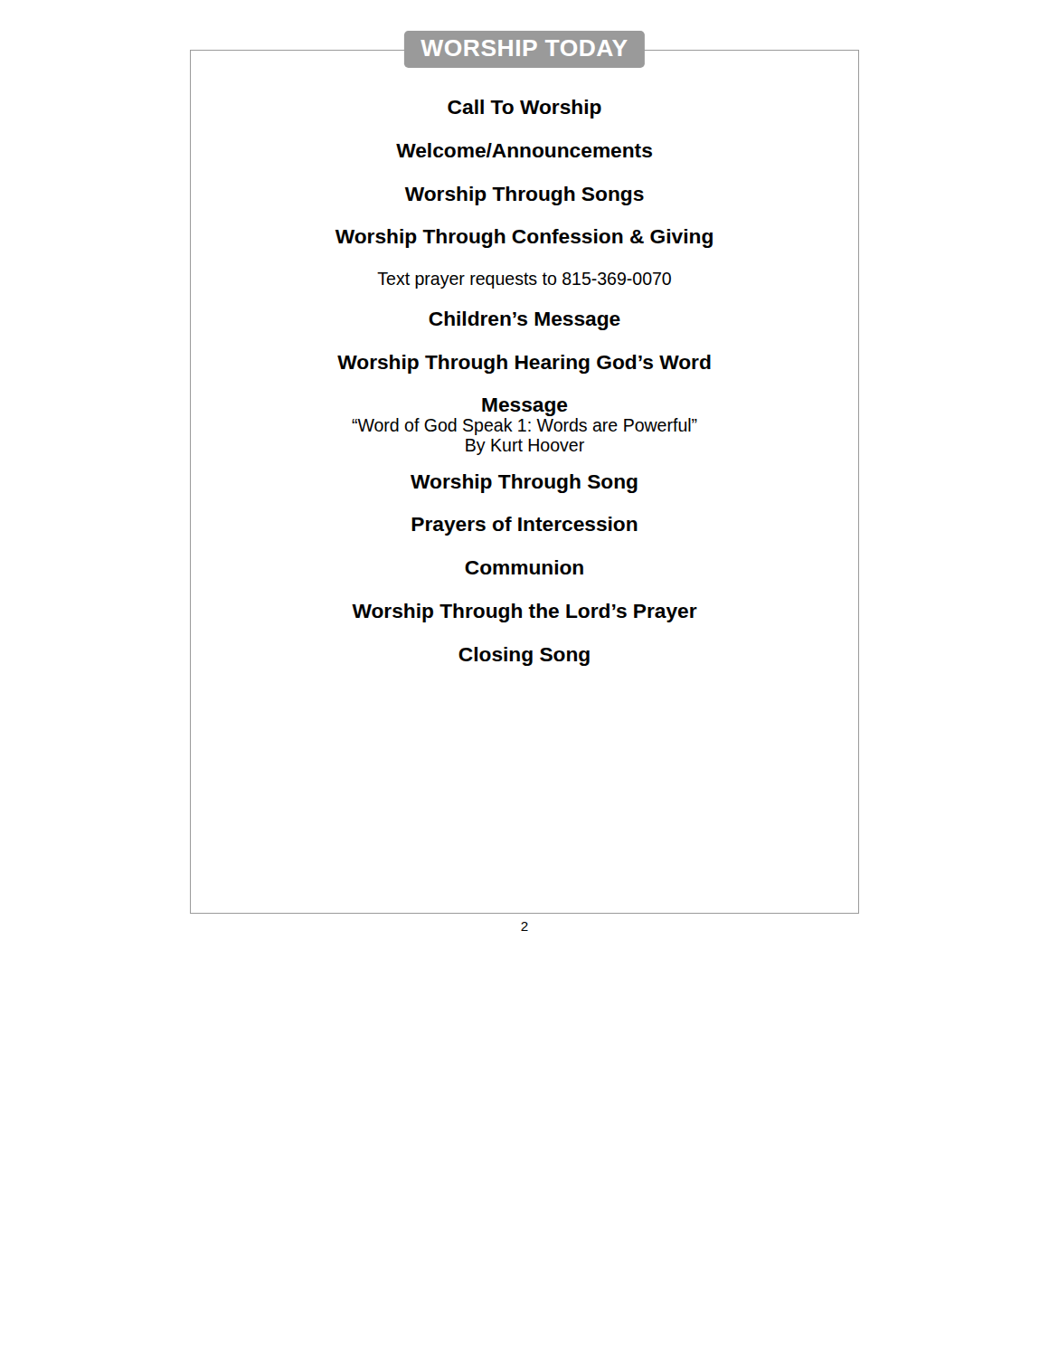WORSHIP TODAY
Call To Worship
Welcome/Announcements
Worship Through Songs
Worship Through Confession & Giving
Text prayer requests to 815-369-0070
Children’s Message
Worship Through Hearing God’s Word
Message
“Word of God Speak 1: Words are Powerful”
By Kurt Hoover
Worship Through Song
Prayers of Intercession
Communion
Worship Through the Lord’s Prayer
Closing Song
2